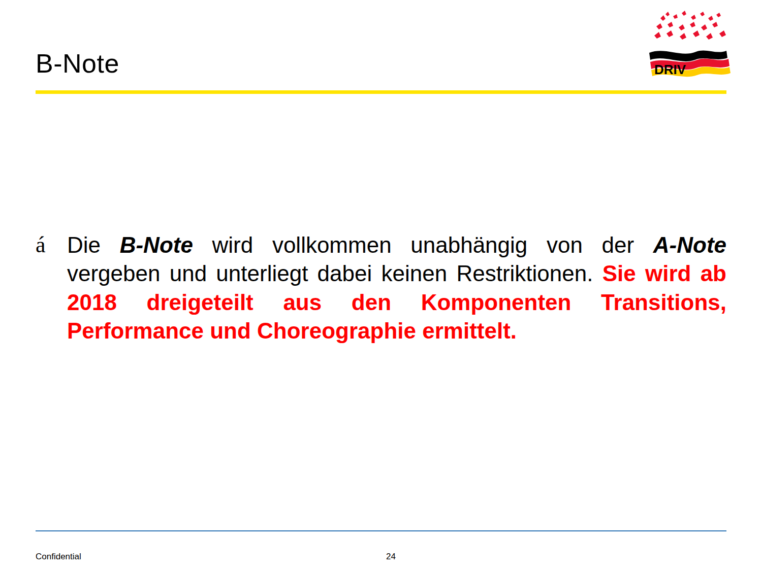DRIV
B-Note
á
Die B-Note wird vollkommen unabhängig von der A-Note vergeben und unterliegt dabei keinen Restriktionen. Sie wird ab 2018 dreigeteilt aus den Komponenten Transitions, Performance und Choreographie ermittelt.
Confidential 24